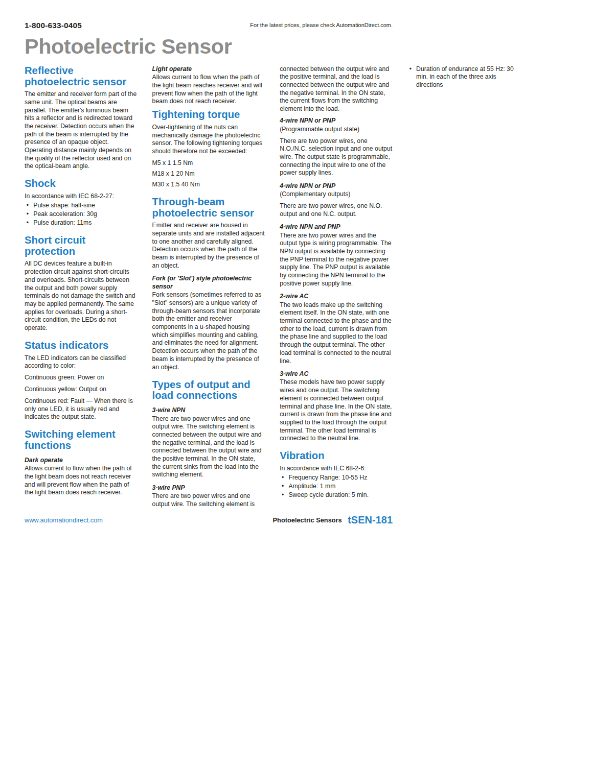1-800-633-0405
For the latest prices, please check AutomationDirect.com.
Photoelectric Sensor
Reflective photoelectric sensor
The emitter and receiver form part of the same unit. The optical beams are parallel. The emitter's luminous beam hits a reflector and is redirected toward the receiver. Detection occurs when the path of the beam is interrupted by the presence of an opaque object. Operating distance mainly depends on the quality of the reflector used and on the optical-beam angle.
Shock
In accordance with IEC 68-2-27:
Pulse shape: half-sine
Peak acceleration: 30g
Pulse duration: 11ms
Short circuit protection
All DC devices feature a built-in protection circuit against short-circuits and overloads. Short-circuits between the output and both power supply terminals do not damage the switch and may be applied permanently. The same applies for overloads. During a short-circuit condition, the LEDs do not operate.
Status indicators
The LED indicators can be classified according to color:
Continuous green: Power on
Continuous yellow: Output on
Continuous red: Fault — When there is only one LED, it is usually red and indicates the output state.
Switching element functions
Dark operate
Allows current to flow when the path of the light beam does not reach receiver and will prevent flow when the path of the light beam does reach receiver.
Light operate
Allows current to flow when the path of the light beam reaches receiver and will prevent flow when the path of the light beam does not reach receiver.
Tightening torque
Over-tightening of the nuts can mechanically damage the photoelectric sensor. The following tightening torques should therefore not be exceeded:
M5 x 1 1.5 Nm
M18 x 1 20 Nm
M30 x 1.5 40 Nm
Through-beam photoelectric sensor
Emitter and receiver are housed in separate units and are installed adjacent to one another and carefully aligned. Detection occurs when the path of the beam is interrupted by the presence of an object.
Fork (or 'Slot') style photoelectric sensor
Fork sensors (sometimes referred to as "Slot" sensors) are a unique variety of through-beam sensors that incorporate both the emitter and receiver components in a u-shaped housing which simplifies mounting and cabling, and eliminates the need for alignment. Detection occurs when the path of the beam is interrupted by the presence of an object.
Types of output and load connections
3-wire NPN
There are two power wires and one output wire. The switching element is connected between the output wire and the negative terminal, and the load is connected between the output wire and the positive terminal. In the ON state, the current sinks from the load into the switching element.
3-wire PNP
There are two power wires and one output wire. The switching element is connected between the output wire and the positive terminal, and the load is connected between the output wire and the negative terminal. In the ON state, the current flows from the switching element into the load.
4-wire NPN or PNP
(Programmable output state)
There are two power wires, one N.O./N.C. selection input and one output wire. The output state is programmable, connecting the input wire to one of the power supply lines.
4-wire NPN or PNP
(Complementary outputs)
There are two power wires, one N.O. output and one N.C. output.
4-wire NPN and PNP
There are two power wires and the output type is wiring programmable. The NPN output is available by connecting the PNP terminal to the negative power supply line. The PNP output is available by connecting the NPN terminal to the positive power supply line.
2-wire AC
The two leads make up the switching element itself. In the ON state, with one terminal connected to the phase and the other to the load, current is drawn from the phase line and supplied to the load through the output terminal. The other load terminal is connected to the neutral line.
3-wire AC
These models have two power supply wires and one output. The switching element is connected between output terminal and phase line. In the ON state, current is drawn from the phase line and supplied to the load through the output terminal. The other load terminal is connected to the neutral line.
Vibration
In accordance with IEC 68-2-6:
Frequency Range: 10-55 Hz
Amplitude: 1 mm
Sweep cycle duration: 5 min.
Duration of endurance at 55 Hz: 30 min. in each of the three axis directions
www.automationdirect.com
Photoelectric Sensors
tSEN-181